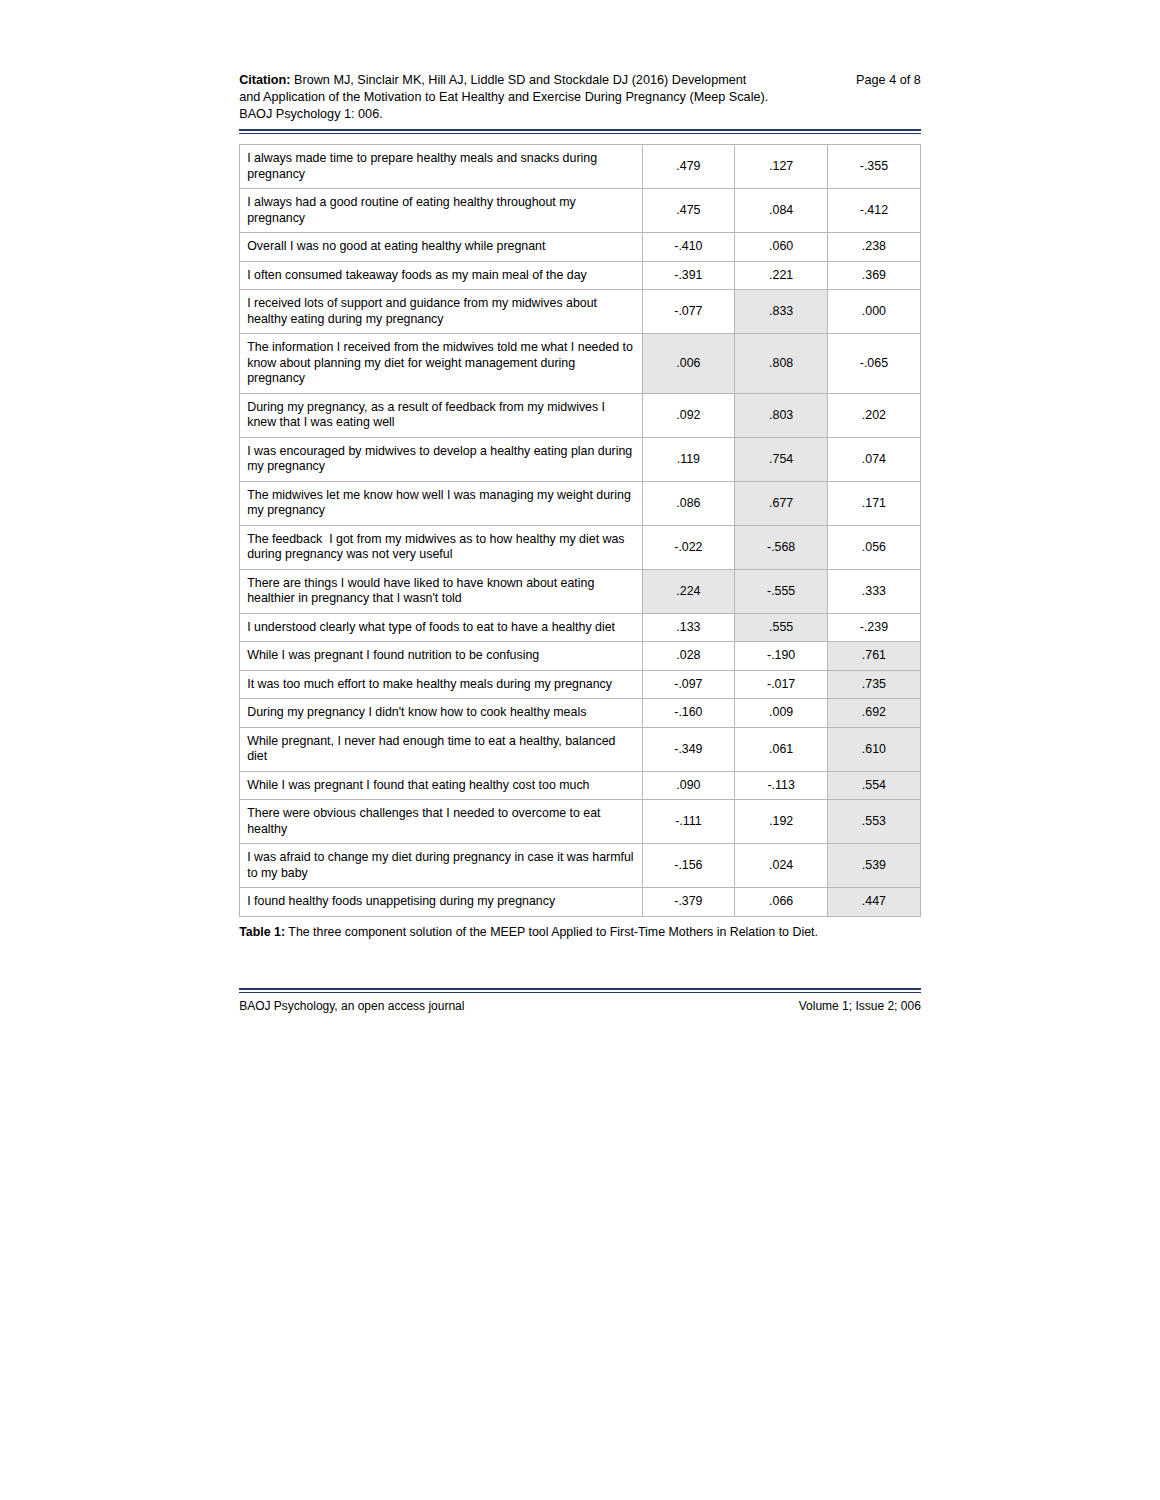Citation: Brown MJ, Sinclair MK, Hill AJ, Liddle SD and Stockdale DJ (2016) Development and Application of the Motivation to Eat Healthy and Exercise During Pregnancy (Meep Scale). BAOJ Psychology 1: 006.
Page 4 of 8
| I always made time to prepare healthy meals and snacks during pregnancy | .479 | .127 | -.355 |
| I always had a good routine of eating healthy throughout my pregnancy | .475 | .084 | -.412 |
| Overall I was no good at eating healthy while pregnant | -.410 | .060 | .238 |
| I often consumed takeaway foods as my main meal of the day | -.391 | .221 | .369 |
| I received lots of support and guidance from my midwives about healthy eating during my pregnancy | -.077 | .833 | .000 |
| The information I received from the midwives told me what I needed to know about planning my diet for weight management during pregnancy | .006 | .808 | -.065 |
| During my pregnancy, as a result of feedback from my midwives I knew that I was eating well | .092 | .803 | .202 |
| I was encouraged by midwives to develop a healthy eating plan during my pregnancy | .119 | .754 | .074 |
| The midwives let me know how well I was managing my weight during my pregnancy | .086 | .677 | .171 |
| The feedback I got from my midwives as to how healthy my diet was during pregnancy was not very useful | -.022 | -.568 | .056 |
| There are things I would have liked to have known about eating healthier in pregnancy that I wasn't told | .224 | -.555 | .333 |
| I understood clearly what type of foods to eat to have a healthy diet | .133 | .555 | -.239 |
| While I was pregnant I found nutrition to be confusing | .028 | -.190 | .761 |
| It was too much effort to make healthy meals during my pregnancy | -.097 | -.017 | .735 |
| During my pregnancy I didn't know how to cook healthy meals | -.160 | .009 | .692 |
| While pregnant, I never had enough time to eat a healthy, balanced diet | -.349 | .061 | .610 |
| While I was pregnant I found that eating healthy cost too much | .090 | -.113 | .554 |
| There were obvious challenges that I needed to overcome to eat healthy | -.111 | .192 | .553 |
| I was afraid to change my diet during pregnancy in case it was harmful to my baby | -.156 | .024 | .539 |
| I found healthy foods unappetising during my pregnancy | -.379 | .066 | .447 |
Table 1: The three component solution of the MEEP tool Applied to First-Time Mothers in Relation to Diet.
BAOJ Psychology, an open access journal
Volume 1; Issue 2; 006